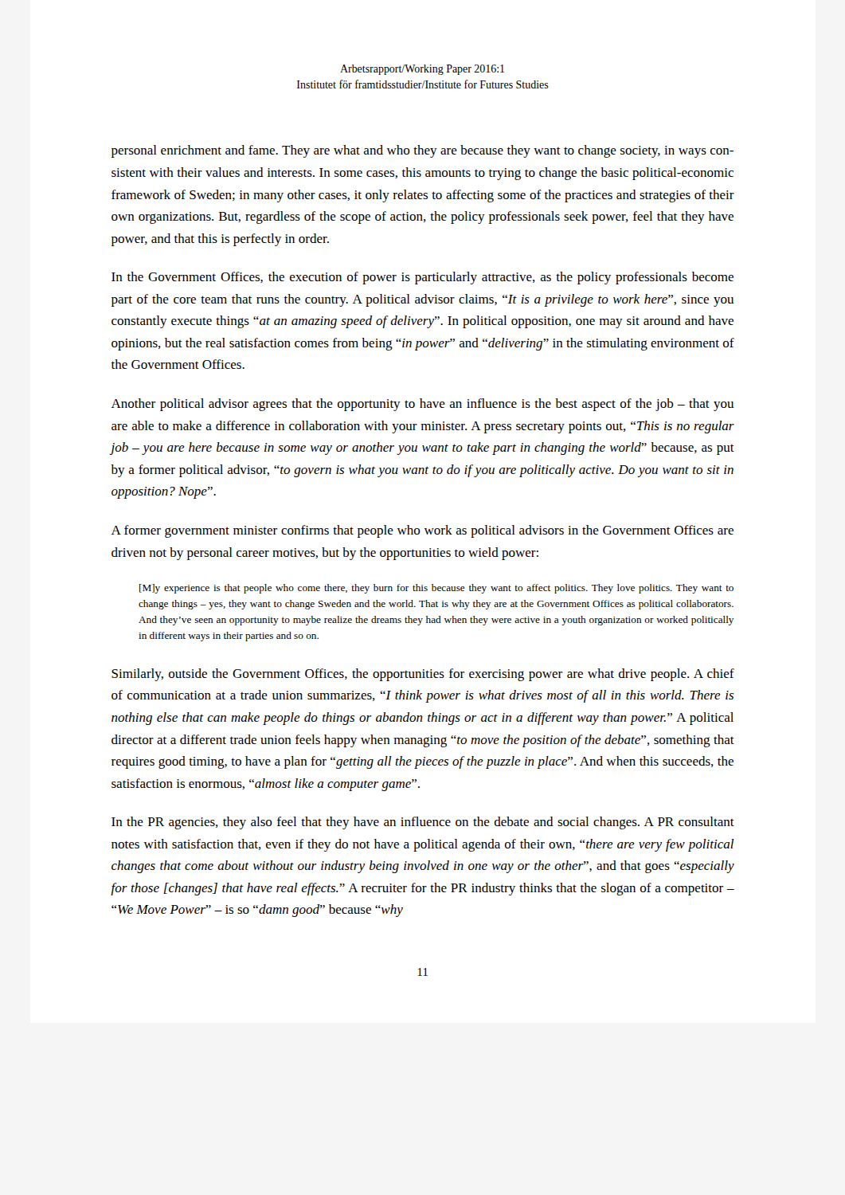Arbetsrapport/Working Paper 2016:1 Institutet för framtidsstudier/Institute for Futures Studies
personal enrichment and fame. They are what and who they are because they want to change society, in ways consistent with their values and interests. In some cases, this amounts to trying to change the basic political-economic framework of Sweden; in many other cases, it only relates to affecting some of the practices and strategies of their own organizations. But, regardless of the scope of action, the policy professionals seek power, feel that they have power, and that this is perfectly in order.
In the Government Offices, the execution of power is particularly attractive, as the policy professionals become part of the core team that runs the country. A political advisor claims, “It is a privilege to work here”, since you constantly execute things “at an amazing speed of delivery”. In political opposition, one may sit around and have opinions, but the real satisfaction comes from being “in power” and “delivering” in the stimulating environment of the Government Offices.
Another political advisor agrees that the opportunity to have an influence is the best aspect of the job – that you are able to make a difference in collaboration with your minister. A press secretary points out, “This is no regular job – you are here because in some way or another you want to take part in changing the world” because, as put by a former political advisor, “to govern is what you want to do if you are politically active. Do you want to sit in opposition? Nope”.
A former government minister confirms that people who work as political advisors in the Government Offices are driven not by personal career motives, but by the opportunities to wield power:
[M]y experience is that people who come there, they burn for this because they want to affect politics. They love politics. They want to change things – yes, they want to change Sweden and the world. That is why they are at the Government Offices as political collaborators. And they’ve seen an opportunity to maybe realize the dreams they had when they were active in a youth organization or worked politically in different ways in their parties and so on.
Similarly, outside the Government Offices, the opportunities for exercising power are what drive people. A chief of communication at a trade union summarizes, “I think power is what drives most of all in this world. There is nothing else that can make people do things or abandon things or act in a different way than power.” A political director at a different trade union feels happy when managing “to move the position of the debate”, something that requires good timing, to have a plan for “getting all the pieces of the puzzle in place”. And when this succeeds, the satisfaction is enormous, “almost like a computer game”.
In the PR agencies, they also feel that they have an influence on the debate and social changes. A PR consultant notes with satisfaction that, even if they do not have a political agenda of their own, “there are very few political changes that come about without our industry being involved in one way or the other”, and that goes “especially for those [changes] that have real effects.” A recruiter for the PR industry thinks that the slogan of a competitor – “We Move Power” – is so “damn good” because “why
11